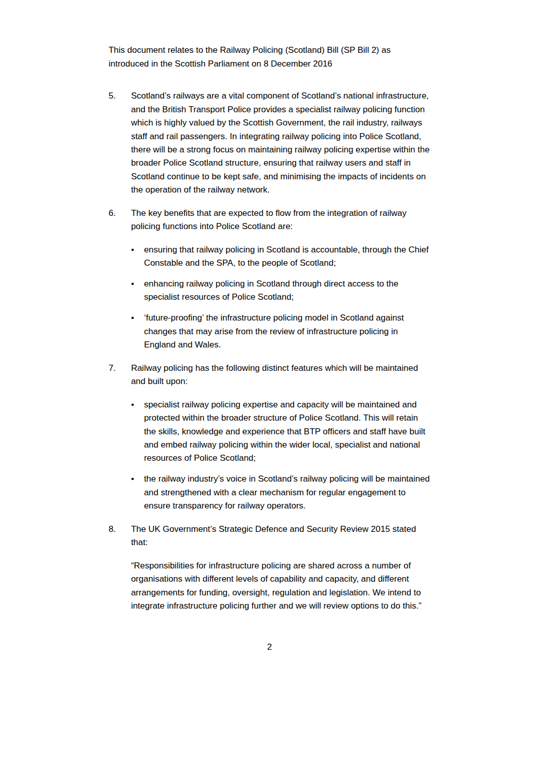This document relates to the Railway Policing (Scotland) Bill (SP Bill 2) as introduced in the Scottish Parliament on 8 December 2016
5.
Scotland’s railways are a vital component of Scotland’s national infrastructure, and the British Transport Police provides a specialist railway policing function which is highly valued by the Scottish Government, the rail industry, railways staff and rail passengers. In integrating railway policing into Police Scotland, there will be a strong focus on maintaining railway policing expertise within the broader Police Scotland structure, ensuring that railway users and staff in Scotland continue to be kept safe, and minimising the impacts of incidents on the operation of the railway network.
6.
The key benefits that are expected to flow from the integration of railway policing functions into Police Scotland are:
ensuring that railway policing in Scotland is accountable, through the Chief Constable and the SPA, to the people of Scotland;
enhancing railway policing in Scotland through direct access to the specialist resources of Police Scotland;
‘future-proofing’ the infrastructure policing model in Scotland against changes that may arise from the review of infrastructure policing in England and Wales.
7.
Railway policing has the following distinct features which will be maintained and built upon:
specialist railway policing expertise and capacity will be maintained and protected within the broader structure of Police Scotland. This will retain the skills, knowledge and experience that BTP officers and staff have built and embed railway policing within the wider local, specialist and national resources of Police Scotland;
the railway industry’s voice in Scotland’s railway policing will be maintained and strengthened with a clear mechanism for regular engagement to ensure transparency for railway operators.
8.
The UK Government’s Strategic Defence and Security Review 2015 stated that:
“Responsibilities for infrastructure policing are shared across a number of organisations with different levels of capability and capacity, and different arrangements for funding, oversight, regulation and legislation. We intend to integrate infrastructure policing further and we will review options to do this.”
2